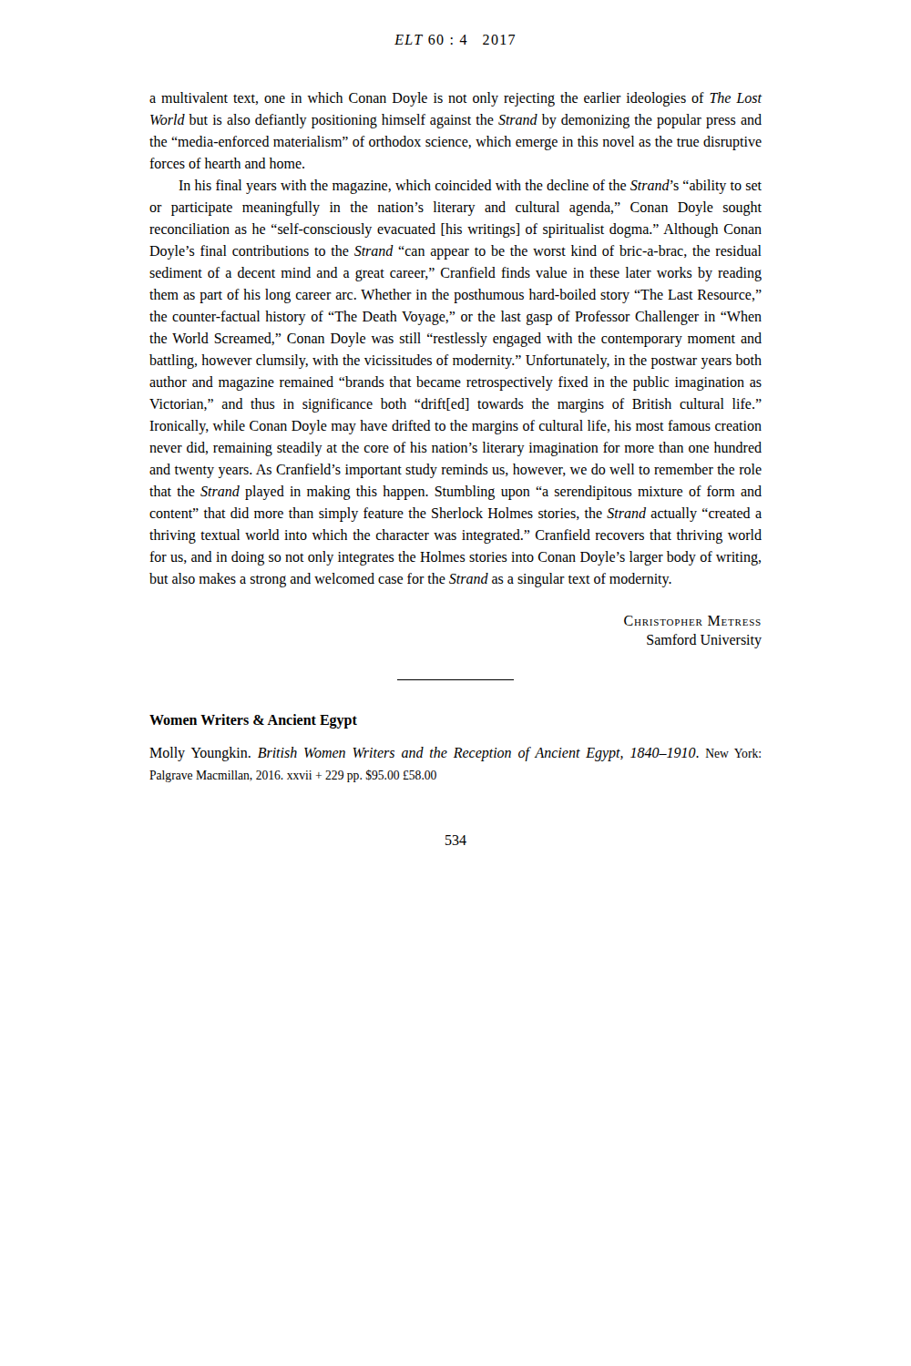ELT 60 : 4 2017
a multivalent text, one in which Conan Doyle is not only rejecting the earlier ideologies of The Lost World but is also defiantly positioning himself against the Strand by demonizing the popular press and the “media-enforced materialism” of orthodox science, which emerge in this novel as the true disruptive forces of hearth and home.
In his final years with the magazine, which coincided with the decline of the Strand’s “ability to set or participate meaningfully in the nation’s literary and cultural agenda,” Conan Doyle sought reconciliation as he “self-consciously evacuated [his writings] of spiritualist dogma.” Although Conan Doyle’s final contributions to the Strand “can appear to be the worst kind of bric-a-brac, the residual sediment of a decent mind and a great career,” Cranfield finds value in these later works by reading them as part of his long career arc. Whether in the posthumous hard-boiled story “The Last Resource,” the counter-factual history of “The Death Voyage,” or the last gasp of Professor Challenger in “When the World Screamed,” Conan Doyle was still “restlessly engaged with the contemporary moment and battling, however clumsily, with the vicissitudes of modernity.” Unfortunately, in the postwar years both author and magazine remained “brands that became retrospectively fixed in the public imagination as Victorian,” and thus in significance both “drift[ed] towards the margins of British cultural life.” Ironically, while Conan Doyle may have drifted to the margins of cultural life, his most famous creation never did, remaining steadily at the core of his nation’s literary imagination for more than one hundred and twenty years. As Cranfield’s important study reminds us, however, we do well to remember the role that the Strand played in making this happen. Stumbling upon “a serendipitous mixture of form and content” that did more than simply feature the Sherlock Holmes stories, the Strand actually “created a thriving textual world into which the character was integrated.” Cranfield recovers that thriving world for us, and in doing so not only integrates the Holmes stories into Conan Doyle’s larger body of writing, but also makes a strong and welcomed case for the Strand as a singular text of modernity.
Christopher Metress
Samford University
Women Writers & Ancient Egypt
Molly Youngkin. British Women Writers and the Reception of Ancient Egypt, 1840–1910. New York: Palgrave Macmillan, 2016. xxvii + 229 pp. $95.00 £58.00
534